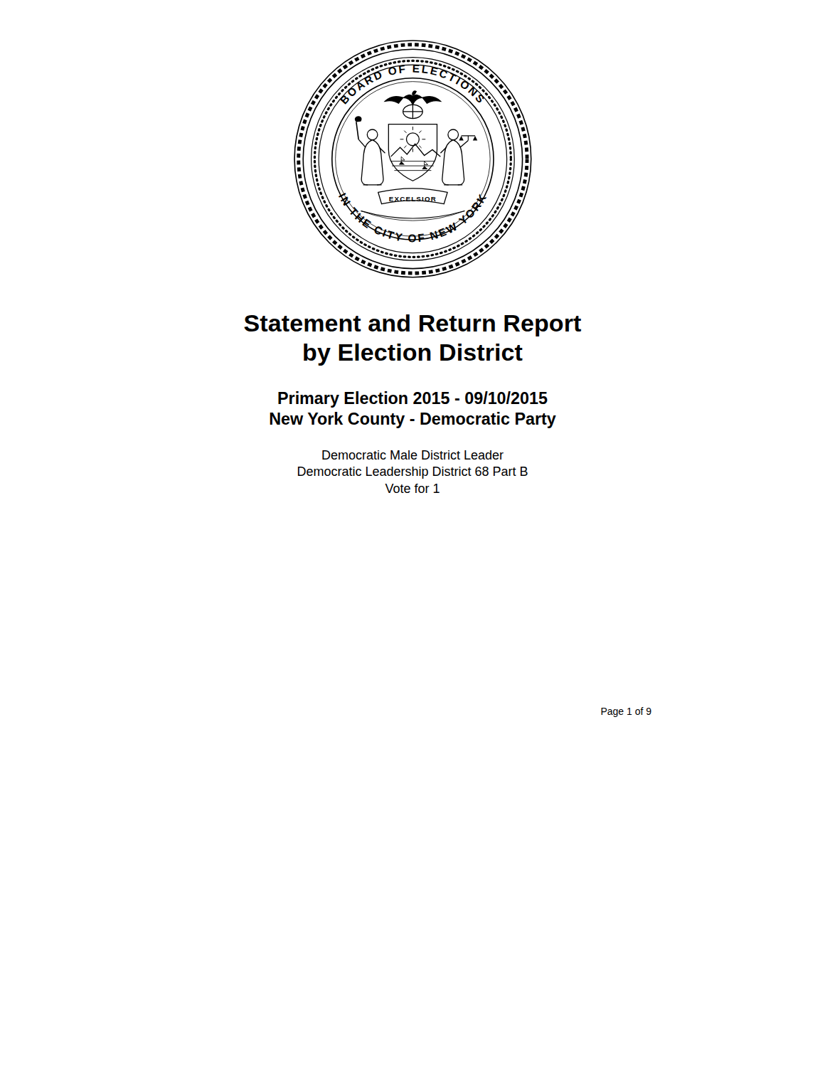BOARD OF ELECTIONS IN THE CITY OF NEW YORK EXCELSIOR
Statement and Return Report
by Election District
Primary Election 2015 - 09/10/2015
New York County - Democratic Party
Democratic Male District Leader
Democratic Leadership District 68 Part B
Vote for 1
Page 1 of 9